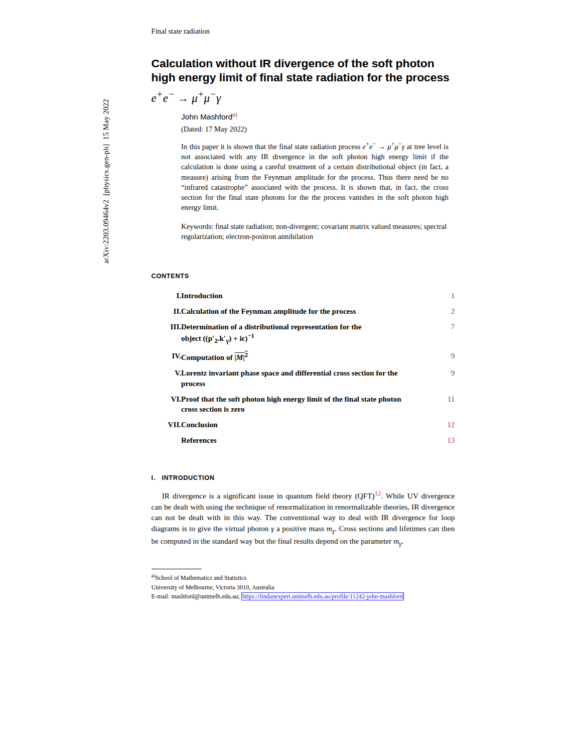arXiv:2203.09464v2 [physics.gen-ph] 15 May 2022
Final state radiation
Calculation without IR divergence of the soft photon high energy limit of final state radiation for the process
e+e− → μ+μ−γ
John Mashforda)
(Dated: 17 May 2022)
In this paper it is shown that the final state radiation process e+e− → μ+μ−γ at tree level is not associated with any IR divergence in the soft photon high energy limit if the calculation is done using a careful treatment of a certain distributional object (in fact, a measure) arising from the Feynman amplitude for the process. Thus there need be no “infrared catastrophe” associated with the process. It is shown that, in fact, the cross section for the final state photons for the the process vanishes in the soft photon high energy limit.
Keywords: final state radiation; non-divergent; covariant matrix valued measures; spectral regularization; electron-positron annihilation
CONTENTS
| I. | Introduction | 1 |
| II. | Calculation of the Feynman amplitude for the process | 2 |
| III. | Determination of a distributional representation for the object (( p′ 2 . k′ γ ) + i ϵ ) −1 | 7 |
| IV. | Computation of / M / 2 | 9 |
| V. | Lorentz invariant phase space and differential cross section for the process | 9 |
| VI. | Proof that the soft photon high energy limit of the final state photon cross section is zero | 11 |
| VII. | Conclusion | 12 |
| | References | 13 |
I. INTRODUCTION
IR divergence is a significant issue in quantum field theory (QFT)12. While UV divergence can be dealt with using the technique of renormalization in renormalizable theories, IR divergence can not be dealt with in this way. The conventional way to deal with IR divergence for loop diagrams is to give the virtual photon γ a positive mass mγ. Cross sections and lifetimes can then be computed in the standard way but the final results depend on the parameter mγ.
a)School of Mathematics and Statistics
University of Melbourne, Victoria 3010, Australia
E-mail: mashford@unimelb.edu.au; https://findanexpert.unimelb.edu.au/profile/11242-john-mashford